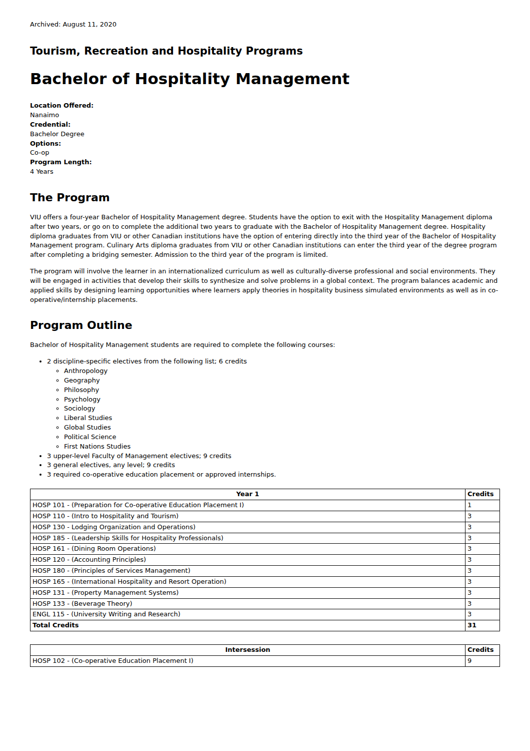Archived: August 11, 2020
Tourism, Recreation and Hospitality Programs
Bachelor of Hospitality Management
Location Offered:
Nanaimo
Credential:
Bachelor Degree
Options:
Co-op
Program Length:
4 Years
The Program
VIU offers a four-year Bachelor of Hospitality Management degree. Students have the option to exit with the Hospitality Management diploma after two years, or go on to complete the additional two years to graduate with the Bachelor of Hospitality Management degree. Hospitality diploma graduates from VIU or other Canadian institutions have the option of entering directly into the third year of the Bachelor of Hospitality Management program. Culinary Arts diploma graduates from VIU or other Canadian institutions can enter the third year of the degree program after completing a bridging semester. Admission to the third year of the program is limited.
The program will involve the learner in an internationalized curriculum as well as culturally-diverse professional and social environments. They will be engaged in activities that develop their skills to synthesize and solve problems in a global context. The program balances academic and applied skills by designing learning opportunities where learners apply theories in hospitality business simulated environments as well as in co-operative/internship placements.
Program Outline
Bachelor of Hospitality Management students are required to complete the following courses:
2 discipline-specific electives from the following list; 6 credits
Anthropology
Geography
Philosophy
Psychology
Sociology
Liberal Studies
Global Studies
Political Science
First Nations Studies
3 upper-level Faculty of Management electives; 9 credits
3 general electives, any level; 9 credits
3 required co-operative education placement or approved internships.
| Year 1 | Credits |
| --- | --- |
| HOSP 101 - (Preparation for Co-operative Education Placement I) | 1 |
| HOSP 110 - (Intro to Hospitality and Tourism) | 3 |
| HOSP 130 - Lodging Organization and Operations) | 3 |
| HOSP 185 - (Leadership Skills for Hospitality Professionals) | 3 |
| HOSP 161 - (Dining Room Operations) | 3 |
| HOSP 120 - (Accounting Principles) | 3 |
| HOSP 180 - (Principles of Services Management) | 3 |
| HOSP 165 - (International Hospitality and Resort Operation) | 3 |
| HOSP 131 - (Property Management Systems) | 3 |
| HOSP 133 - (Beverage Theory) | 3 |
| ENGL 115 - (University Writing and Research) | 3 |
| Total Credits | 31 |
| Intersession | Credits |
| --- | --- |
| HOSP 102 - (Co-operative Education Placement I) | 9 |